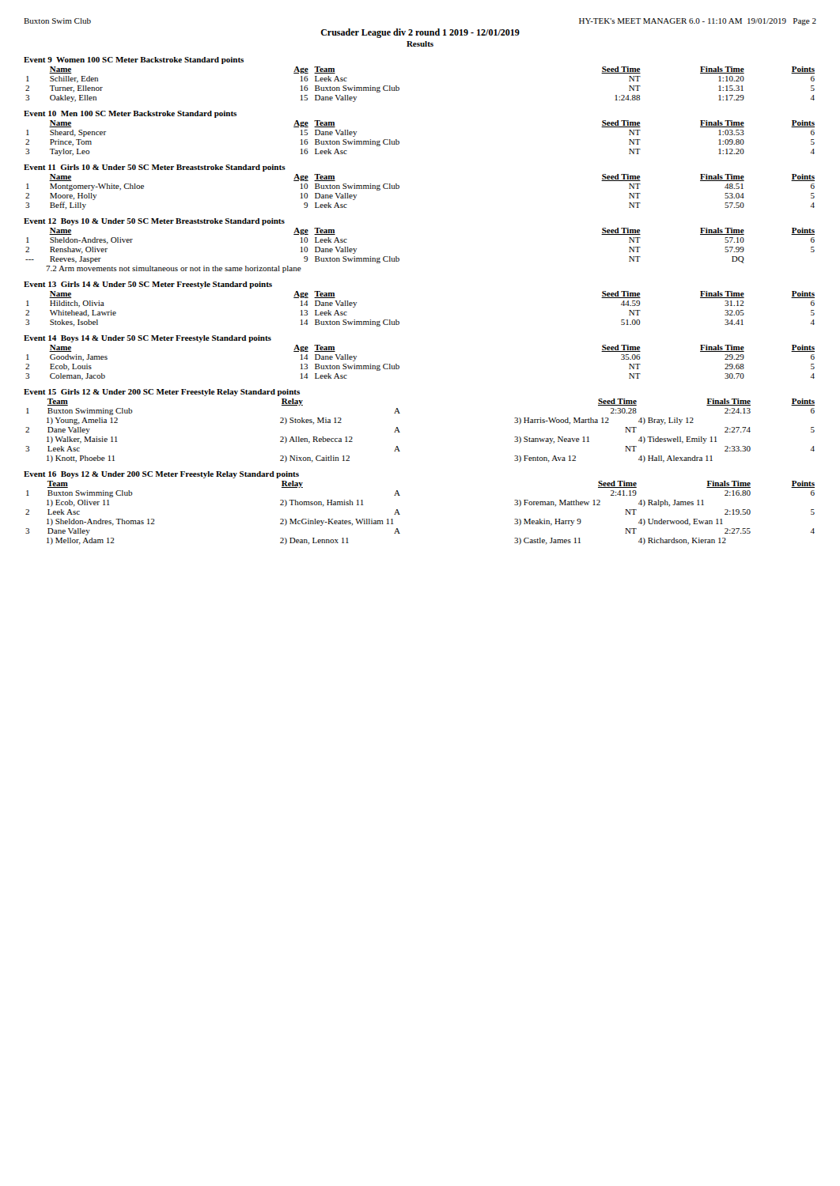Buxton Swim Club
HY-TEK's MEET MANAGER 6.0 - 11:10 AM 19/01/2019 Page 2
Crusader League div 2 round 1 2019 - 12/01/2019
Results
Event 9 Women 100 SC Meter Backstroke Standard points
| | Name | Age | Team | Seed Time | Finals Time | Points |
| --- | --- | --- | --- | --- | --- | --- |
| 1 | Schiller, Eden | 16 | Leek Asc | NT | 1:10.20 | 6 |
| 2 | Turner, Ellenor | 16 | Buxton Swimming Club | NT | 1:15.31 | 5 |
| 3 | Oakley, Ellen | 15 | Dane Valley | 1:24.88 | 1:17.29 | 4 |
Event 10 Men 100 SC Meter Backstroke Standard points
| | Name | Age | Team | Seed Time | Finals Time | Points |
| --- | --- | --- | --- | --- | --- | --- |
| 1 | Sheard, Spencer | 15 | Dane Valley | NT | 1:03.53 | 6 |
| 2 | Prince, Tom | 16 | Buxton Swimming Club | NT | 1:09.80 | 5 |
| 3 | Taylor, Leo | 16 | Leek Asc | NT | 1:12.20 | 4 |
Event 11 Girls 10 & Under 50 SC Meter Breaststroke Standard points
| | Name | Age | Team | Seed Time | Finals Time | Points |
| --- | --- | --- | --- | --- | --- | --- |
| 1 | Montgomery-White, Chloe | 10 | Buxton Swimming Club | NT | 48.51 | 6 |
| 2 | Moore, Holly | 10 | Dane Valley | NT | 53.04 | 5 |
| 3 | Beff, Lilly | 9 | Leek Asc | NT | 57.50 | 4 |
Event 12 Boys 10 & Under 50 SC Meter Breaststroke Standard points
| | Name | Age | Team | Seed Time | Finals Time | Points |
| --- | --- | --- | --- | --- | --- | --- |
| 1 | Sheldon-Andres, Oliver | 10 | Leek Asc | NT | 57.10 | 6 |
| 2 | Renshaw, Oliver | 10 | Dane Valley | NT | 57.99 | 5 |
| --- | Reeves, Jasper | 9 | Buxton Swimming Club | NT | DQ | |
| 7.2 Arm movements not simultaneous or not in the same horizontal plane |
Event 13 Girls 14 & Under 50 SC Meter Freestyle Standard points
| | Name | Age | Team | Seed Time | Finals Time | Points |
| --- | --- | --- | --- | --- | --- | --- |
| 1 | Hilditch, Olivia | 14 | Dane Valley | 44.59 | 31.12 | 6 |
| 2 | Whitehead, Lawrie | 13 | Leek Asc | NT | 32.05 | 5 |
| 3 | Stokes, Isobel | 14 | Buxton Swimming Club | 51.00 | 34.41 | 4 |
Event 14 Boys 14 & Under 50 SC Meter Freestyle Standard points
| | Name | Age | Team | Seed Time | Finals Time | Points |
| --- | --- | --- | --- | --- | --- | --- |
| 1 | Goodwin, James | 14 | Dane Valley | 35.06 | 29.29 | 6 |
| 2 | Ecob, Louis | 13 | Buxton Swimming Club | NT | 29.68 | 5 |
| 3 | Coleman, Jacob | 14 | Leek Asc | NT | 30.70 | 4 |
Event 15 Girls 12 & Under 200 SC Meter Freestyle Relay Standard points
| | Team | Relay | Seed Time | Finals Time | Points |
| --- | --- | --- | --- | --- | --- |
| 1 | Buxton Swimming Club | A | 2:30.28 | 2:24.13 | 6 |
| | 1) Young, Amelia 12 | 2) Stokes, Mia 12 | 3) Harris-Wood, Martha 12 | 4) Bray, Lily 12 |
| 2 | Dane Valley | A | NT | 2:27.74 | 5 |
| | 1) Walker, Maisie 11 | 2) Allen, Rebecca 12 | 3) Stanway, Neave 11 | 4) Tideswell, Emily 11 |
| 3 | Leek Asc | A | NT | 2:33.30 | 4 |
| | 1) Knott, Phoebe 11 | 2) Nixon, Caitlin 12 | 3) Fenton, Ava 12 | 4) Hall, Alexandra 11 |
Event 16 Boys 12 & Under 200 SC Meter Freestyle Relay Standard points
| | Team | Relay | Seed Time | Finals Time | Points |
| --- | --- | --- | --- | --- | --- |
| 1 | Buxton Swimming Club | A | 2:41.19 | 2:16.80 | 6 |
| | 1) Ecob, Oliver 11 | 2) Thomson, Hamish 11 | 3) Foreman, Matthew 12 | 4) Ralph, James 11 |
| 2 | Leek Asc | A | NT | 2:19.50 | 5 |
| | 1) Sheldon-Andres, Thomas 12 | 2) McGinley-Keates, William 11 | 3) Meakin, Harry 9 | 4) Underwood, Ewan 11 |
| 3 | Dane Valley | A | NT | 2:27.55 | 4 |
| | 1) Mellor, Adam 12 | 2) Dean, Lennox 11 | 3) Castle, James 11 | 4) Richardson, Kieran 12 |